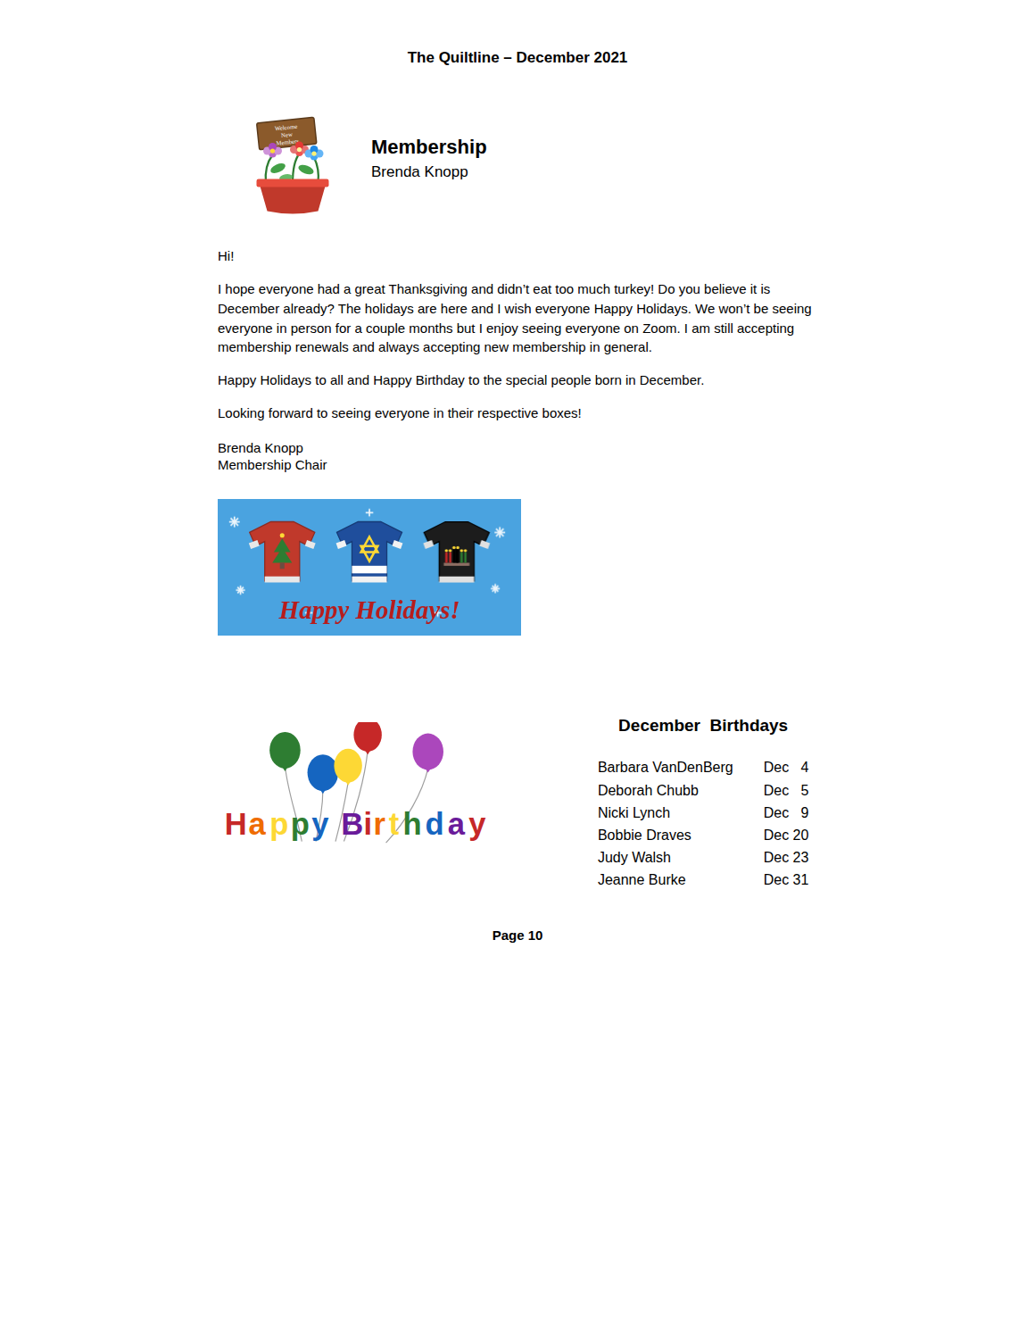The Quiltline – December 2021
Welcome New Members
Membership
Brenda Knopp
Hi!
I hope everyone had a great Thanksgiving and didn’t eat too much turkey! Do you believe it is December already? The holidays are here and I wish everyone Happy Holidays. We won’t be seeing everyone in person for a couple months but I enjoy seeing everyone on Zoom. I am still accepting membership renewals and always accepting new membership in general.
Happy Holidays to all and Happy Birthday to the special people born in December.
Looking forward to seeing everyone in their respective boxes!
Brenda Knopp
Membership Chair
Happy Holidays!
H a p p y B i r t h d a y
December Birthdays
| Barbara VanDenBerg | Dec 4 |
| Deborah Chubb | Dec 5 |
| Nicki Lynch | Dec 9 |
| Bobbie Draves | Dec 20 |
| Judy Walsh | Dec 23 |
| Jeanne Burke | Dec 31 |
Page 10